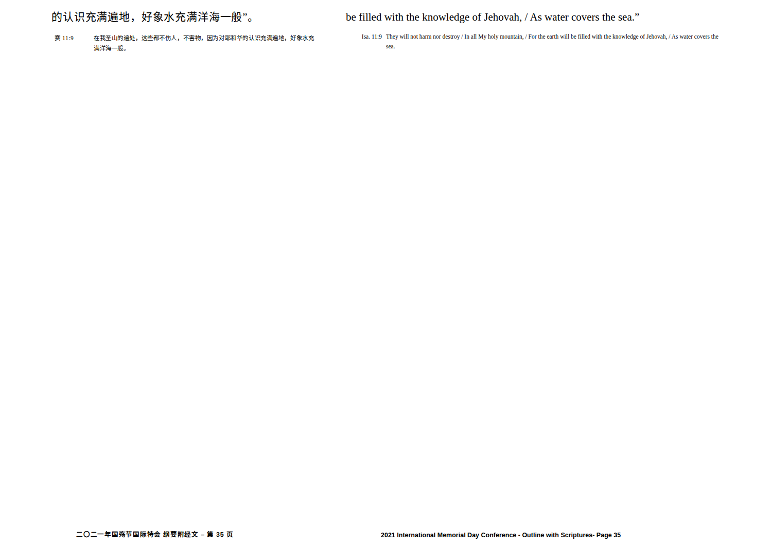的认识充满遍地，好象水充满洋海一般”。
赛 11:9
在我圣山的遍处，这些都不伤人，不害物，因为对耶和华的认识充满遍地，好象水充满洋海一般。
be filled with the knowledge of Jehovah, / As water covers the sea.”
Isa. 11:9
They will not harm nor destroy / In all My holy mountain, / For the earth will be filled with the knowledge of Jehovah, / As water covers the sea.
二〇二一年国殇节国际特会 纲要附经文 – 第 35 页
2021 International Memorial Day Conference - Outline with Scriptures- Page 35